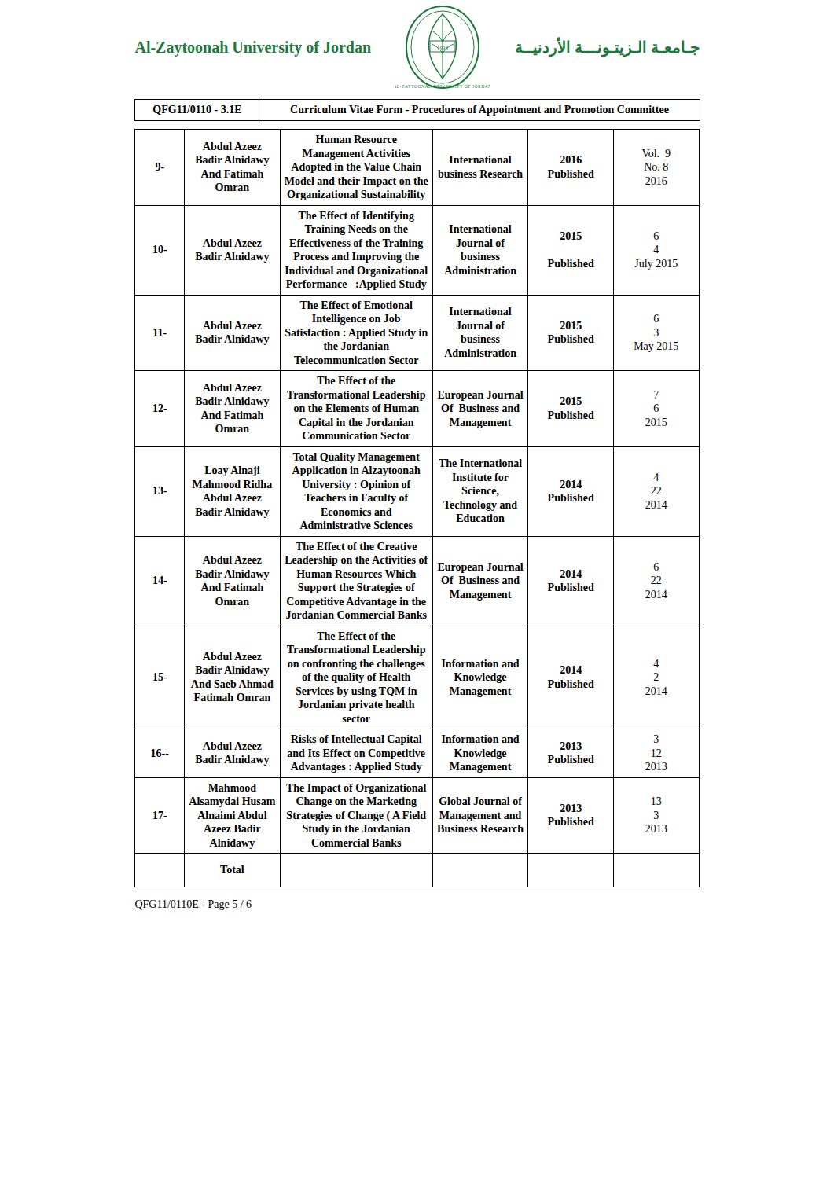Al-Zaytoonah University of Jordan
1993 AL-ZAYTOONAH UNIVERSITY OF JORDAN
جـامعـة الـزيتـونـــة الأردنيــة
QFG11/0110 - 3.1E
Curriculum Vitae Form - Procedures of Appointment and Promotion Committee
| 9- | Abdul Azeez Badir Alnidawy And Fatimah Omran | Human Resource Management Activities Adopted in the Value Chain Model and their Impact on the Organizational Sustainability | International business Research | 2016 Published | Vol. 9 No. 8 2016 |
| 10- | Abdul Azeez Badir Alnidawy | The Effect of Identifying Training Needs on the Effectiveness of the Training Process and Improving the Individual and Organizational Performance :Applied Study | International Journal of business Administration | 2015 Published | 6 4 July 2015 |
| 11- | Abdul Azeez Badir Alnidawy | The Effect of Emotional Intelligence on Job Satisfaction : Applied Study in the Jordanian Telecommunication Sector | International Journal of business Administration | 2015 Published | 6 3 May 2015 |
| 12- | Abdul Azeez Badir Alnidawy And Fatimah Omran | The Effect of the Transformational Leadership on the Elements of Human Capital in the Jordanian Communication Sector | European Journal Of Business and Management | 2015 Published | 7 6 2015 |
| 13- | Loay Alnaji Mahmood Ridha Abdul Azeez Badir Alnidawy | Total Quality Management Application in Alzaytoonah University : Opinion of Teachers in Faculty of Economics and Administrative Sciences | The International Institute for Science, Technology and Education | 2014 Published | 4 22 2014 |
| 14- | Abdul Azeez Badir Alnidawy And Fatimah Omran | The Effect of the Creative Leadership on the Activities of Human Resources Which Support the Strategies of Competitive Advantage in the Jordanian Commercial Banks | European Journal Of Business and Management | 2014 Published | 6 22 2014 |
| 15- | Abdul Azeez Badir Alnidawy And Saeb Ahmad Fatimah Omran | The Effect of the Transformational Leadership on confronting the challenges of the quality of Health Services by using TQM in Jordanian private health sector | Information and Knowledge Management | 2014 Published | 4 2 2014 |
| 16-- | Abdul Azeez Badir Alnidawy | Risks of Intellectual Capital and Its Effect on Competitive Advantages : Applied Study | Information and Knowledge Management | 2013 Published | 3 12 2013 |
| 17- | Mahmood Alsamydai Husam Alnaimi Abdul Azeez Badir Alnidawy | The Impact of Organizational Change on the Marketing Strategies of Change ( A Field Study in the Jordanian Commercial Banks | Global Journal of Management and Business Research | 2013 Published | 13 3 2013 |
| | Total | | | | |
QFG11/0110E - Page 5 / 6